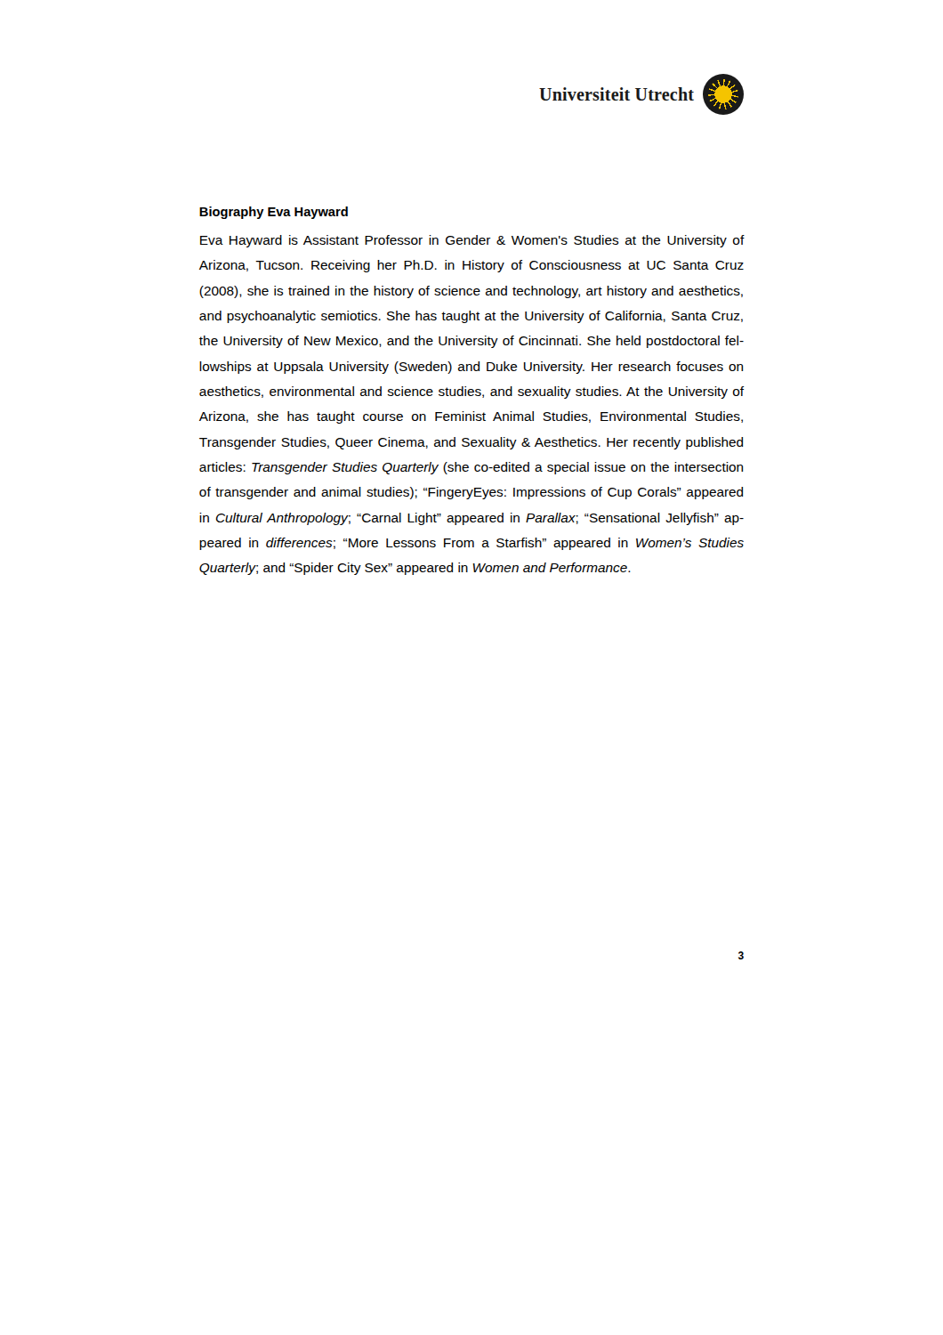Universiteit Utrecht
Biography Eva Hayward
Eva Hayward is Assistant Professor in Gender & Women's Studies at the University of Arizona, Tucson. Receiving her Ph.D. in History of Consciousness at UC Santa Cruz (2008), she is trained in the history of science and technology, art history and aesthetics, and psychoanalytic semiotics. She has taught at the University of California, Santa Cruz, the University of New Mexico, and the University of Cincinnati. She held postdoctoral fellowships at Uppsala University (Sweden) and Duke University. Her research focuses on aesthetics, environmental and science studies, and sexuality studies. At the University of Arizona, she has taught course on Feminist Animal Studies, Environmental Studies, Transgender Studies, Queer Cinema, and Sexuality & Aesthetics. Her recently published articles: Transgender Studies Quarterly (she co-edited a special issue on the intersection of transgender and animal studies); “FingeryEyes: Impressions of Cup Corals” appeared in Cultural Anthropology; “Carnal Light” appeared in Parallax; “Sensational Jellyfish” appeared in differences; “More Lessons From a Starfish” appeared in Women’s Studies Quarterly; and “Spider City Sex” appeared in Women and Performance.
3